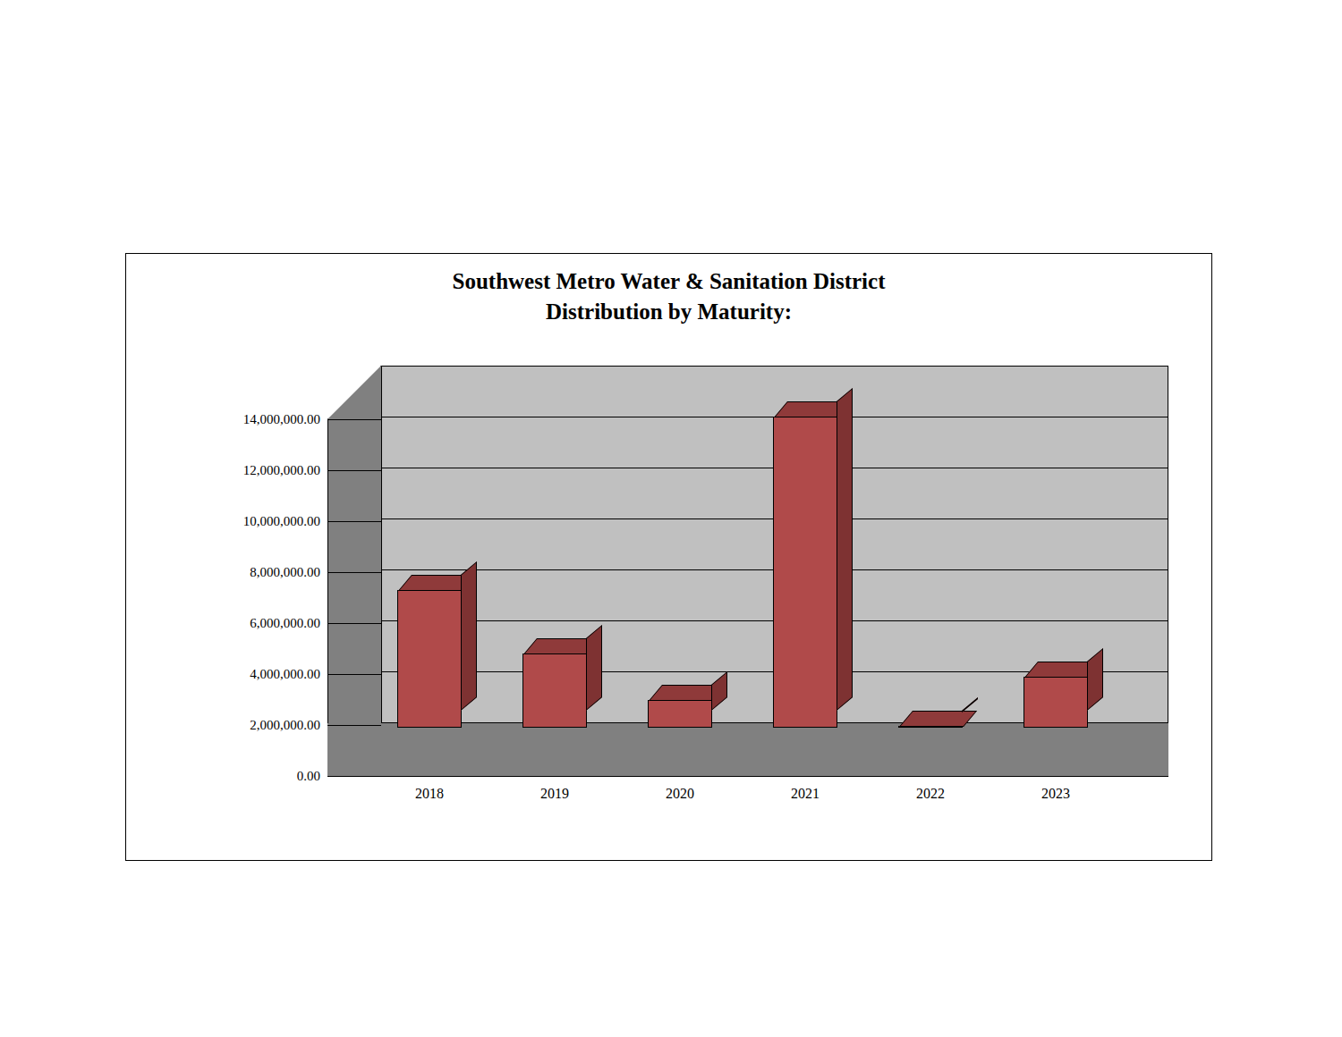Southwest Metro Water & Sanitation District
Distribution by Maturity:
14,000,000.00
12,000,000.00
10,000,000.00
8,000,000.00
6,000,000.00
4,000,000.00
2,000,000.00
0.00
2018
2019
2020
2021
2022
2023